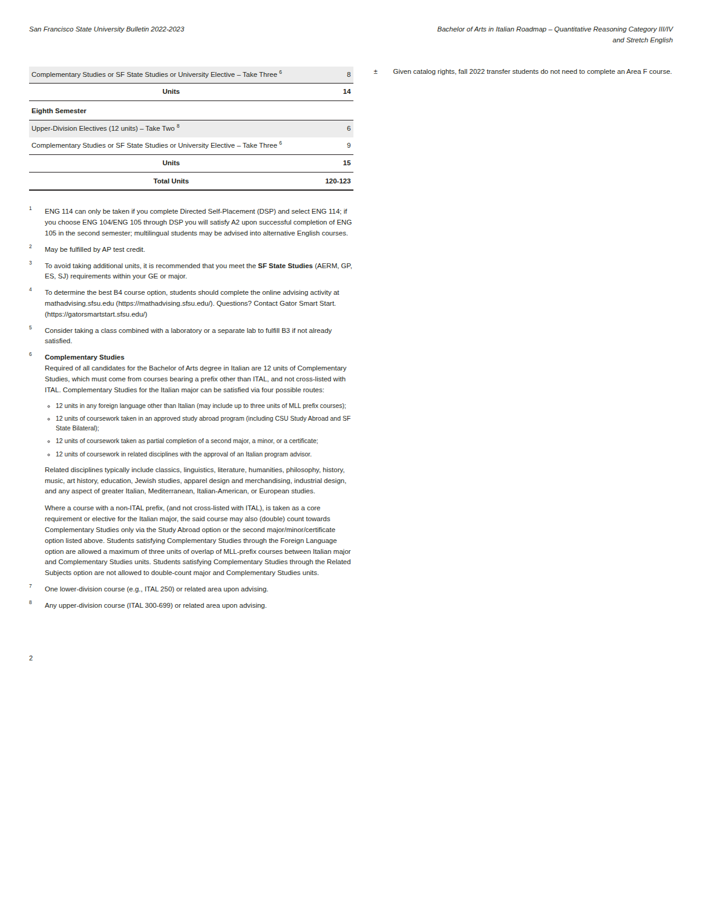San Francisco State University Bulletin 2022-2023
Bachelor of Arts in Italian Roadmap – Quantitative Reasoning Category III/IV
and Stretch English
| Complementary Studies or SF State Studies or University Elective – Take Three 6 | 8 |
| Units | 14 |
| Eighth Semester |
| Upper-Division Electives (12 units) – Take Two 8 | 6 |
| Complementary Studies or SF State Studies or University Elective – Take Three 6 | 9 |
| Units | 15 |
| Total Units | 120-123 |
ENG 114 can only be taken if you complete Directed Self-Placement (DSP) and select ENG 114; if you choose ENG 104/ENG 105 through DSP you will satisfy A2 upon successful completion of ENG 105 in the second semester; multilingual students may be advised into alternative English courses.
May be fulfilled by AP test credit.
To avoid taking additional units, it is recommended that you meet the SF State Studies (AERM, GP, ES, SJ) requirements within your GE or major.
To determine the best B4 course option, students should complete the online advising activity at mathadvising.sfsu.edu (https://mathadvising.sfsu.edu/). Questions? Contact Gator Smart Start. (https://gatorsmartstart.sfsu.edu/)
Consider taking a class combined with a laboratory or a separate lab to fulfill B3 if not already satisfied.
Complementary Studies
Required of all candidates for the Bachelor of Arts degree in Italian are 12 units of Complementary Studies, which must come from courses bearing a prefix other than ITAL, and not cross-listed with ITAL. Complementary Studies for the Italian major can be satisfied via four possible routes:
12 units in any foreign language other than Italian (may include up to three units of MLL prefix courses);
12 units of coursework taken in an approved study abroad program (including CSU Study Abroad and SF State Bilateral);
12 units of coursework taken as partial completion of a second major, a minor, or a certificate;
12 units of coursework in related disciplines with the approval of an Italian program advisor.
Related disciplines typically include classics, linguistics, literature, humanities, philosophy, history, music, art history, education, Jewish studies, apparel design and merchandising, industrial design, and any aspect of greater Italian, Mediterranean, Italian-American, or European studies.
Where a course with a non-ITAL prefix, (and not cross-listed with ITAL), is taken as a core requirement or elective for the Italian major, the said course may also (double) count towards Complementary Studies only via the Study Abroad option or the second major/minor/certificate option listed above. Students satisfying Complementary Studies through the Foreign Language option are allowed a maximum of three units of overlap of MLL-prefix courses between Italian major and Complementary Studies units. Students satisfying Complementary Studies through the Related Subjects option are not allowed to double-count major and Complementary Studies units.
One lower-division course (e.g., ITAL 250) or related area upon advising.
Any upper-division course (ITAL 300-699) or related area upon advising.
±
Given catalog rights, fall 2022 transfer students do not need to complete an Area F course.
2